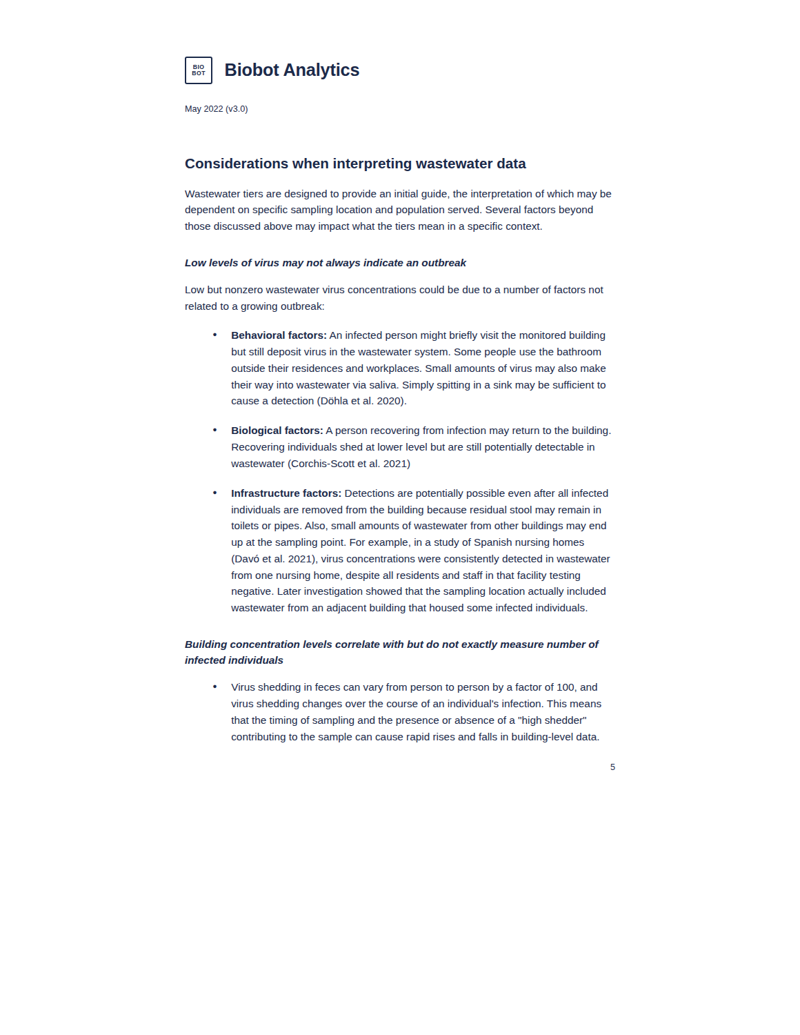BIO BOT
Biobot Analytics
May 2022 (v3.0)
Considerations when interpreting wastewater data
Wastewater tiers are designed to provide an initial guide, the interpretation of which may be dependent on specific sampling location and population served. Several factors beyond those discussed above may impact what the tiers mean in a specific context.
Low levels of virus may not always indicate an outbreak
Low but nonzero wastewater virus concentrations could be due to a number of factors not related to a growing outbreak:
Behavioral factors: An infected person might briefly visit the monitored building but still deposit virus in the wastewater system. Some people use the bathroom outside their residences and workplaces. Small amounts of virus may also make their way into wastewater via saliva. Simply spitting in a sink may be sufficient to cause a detection (Döhla et al. 2020).
Biological factors: A person recovering from infection may return to the building. Recovering individuals shed at lower level but are still potentially detectable in wastewater (Corchis-Scott et al. 2021)
Infrastructure factors: Detections are potentially possible even after all infected individuals are removed from the building because residual stool may remain in toilets or pipes. Also, small amounts of wastewater from other buildings may end up at the sampling point. For example, in a study of Spanish nursing homes (Davó et al. 2021), virus concentrations were consistently detected in wastewater from one nursing home, despite all residents and staff in that facility testing negative. Later investigation showed that the sampling location actually included wastewater from an adjacent building that housed some infected individuals.
Building concentration levels correlate with but do not exactly measure number of infected individuals
Virus shedding in feces can vary from person to person by a factor of 100, and virus shedding changes over the course of an individual's infection. This means that the timing of sampling and the presence or absence of a "high shedder" contributing to the sample can cause rapid rises and falls in building-level data.
5